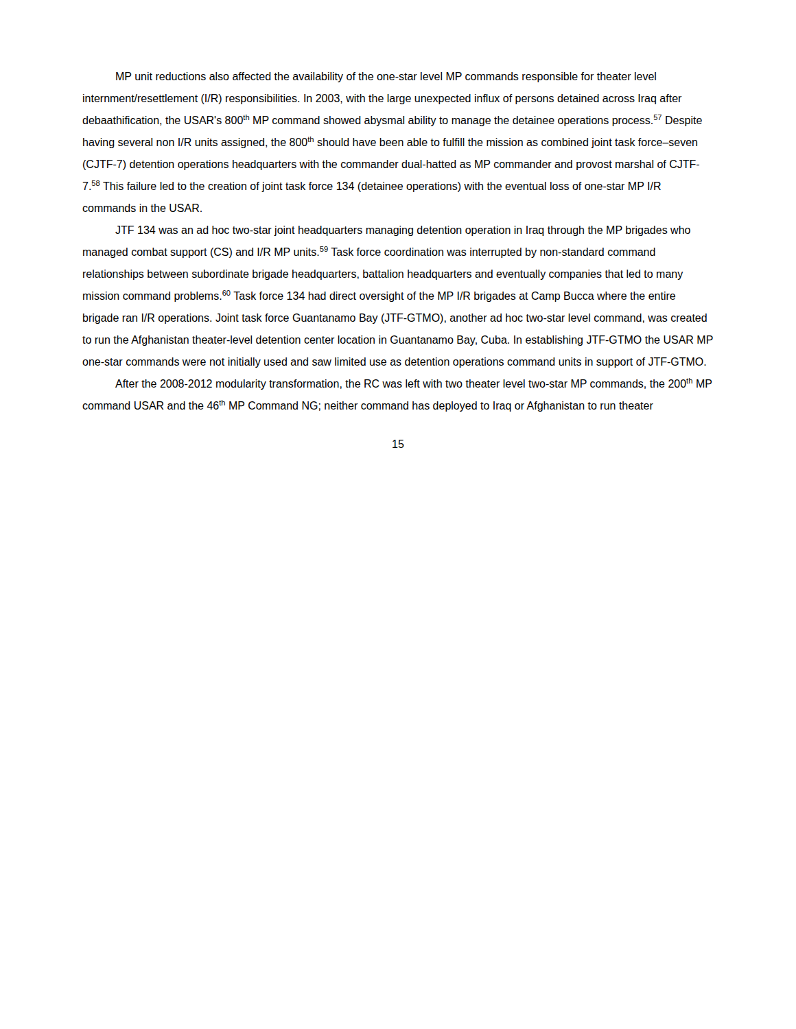MP unit reductions also affected the availability of the one-star level MP commands responsible for theater level internment/resettlement (I/R) responsibilities. In 2003, with the large unexpected influx of persons detained across Iraq after debaathification, the USAR's 800th MP command showed abysmal ability to manage the detainee operations process.57 Despite having several non I/R units assigned, the 800th should have been able to fulfill the mission as combined joint task force–seven (CJTF-7) detention operations headquarters with the commander dual-hatted as MP commander and provost marshal of CJTF-7.58 This failure led to the creation of joint task force 134 (detainee operations) with the eventual loss of one-star MP I/R commands in the USAR.
JTF 134 was an ad hoc two-star joint headquarters managing detention operation in Iraq through the MP brigades who managed combat support (CS) and I/R MP units.59 Task force coordination was interrupted by non-standard command relationships between subordinate brigade headquarters, battalion headquarters and eventually companies that led to many mission command problems.60 Task force 134 had direct oversight of the MP I/R brigades at Camp Bucca where the entire brigade ran I/R operations. Joint task force Guantanamo Bay (JTF-GTMO), another ad hoc two-star level command, was created to run the Afghanistan theater-level detention center location in Guantanamo Bay, Cuba. In establishing JTF-GTMO the USAR MP one-star commands were not initially used and saw limited use as detention operations command units in support of JTF-GTMO.
After the 2008-2012 modularity transformation, the RC was left with two theater level two-star MP commands, the 200th MP command USAR and the 46th MP Command NG; neither command has deployed to Iraq or Afghanistan to run theater
15